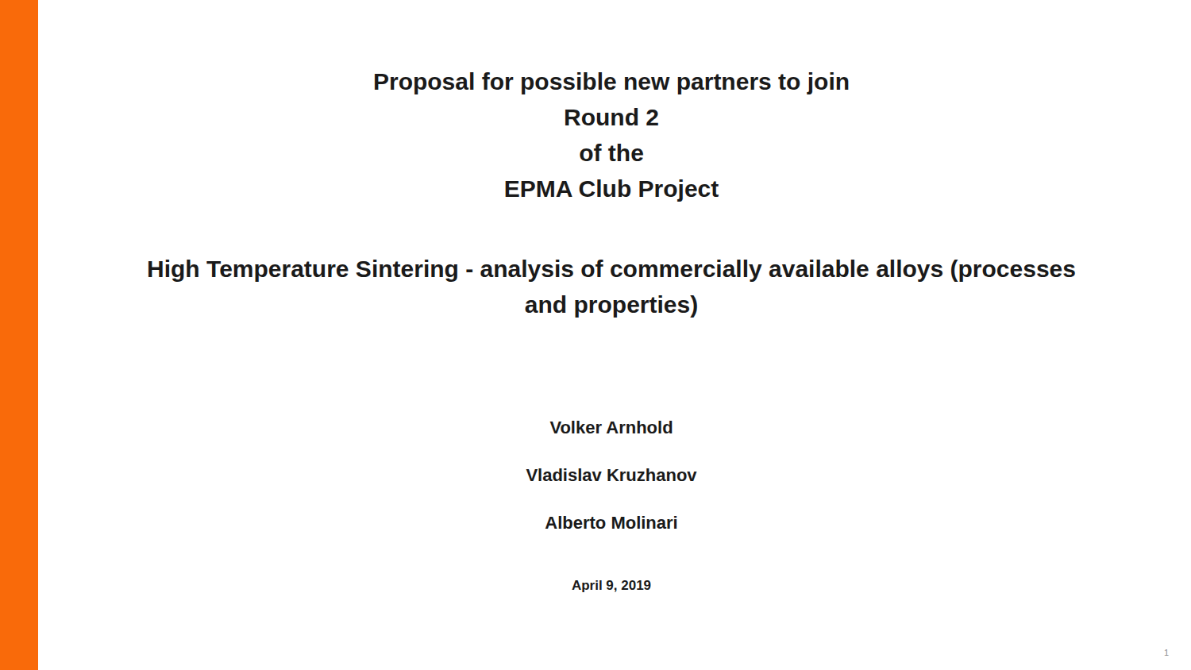Proposal for possible new partners to join
Round 2
of the
EPMA Club Project
High Temperature Sintering - analysis of commercially available alloys (processes and properties)
Volker Arnhold
Vladislav Kruzhanov
Alberto Molinari
April 9, 2019
1